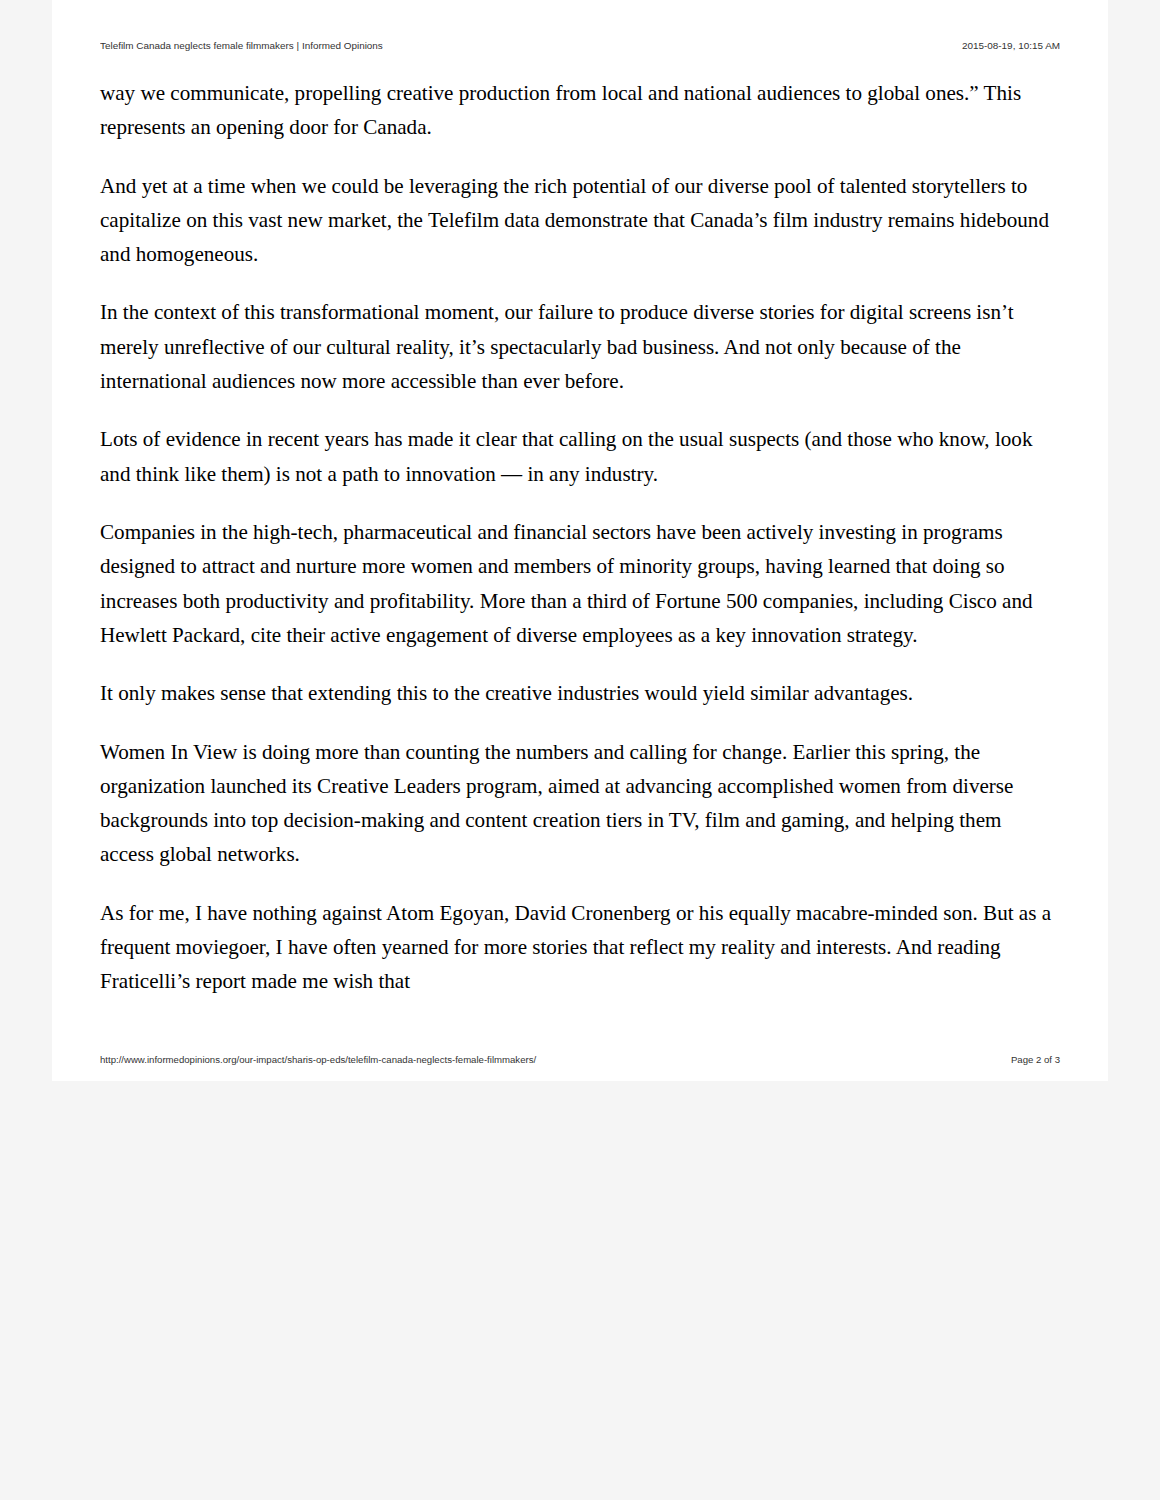Telefilm Canada neglects female filmmakers | Informed Opinions
2015-08-19, 10:15 AM
way we communicate, propelling creative production from local and national audiences to global ones.” This represents an opening door for Canada.
And yet at a time when we could be leveraging the rich potential of our diverse pool of talented storytellers to capitalize on this vast new market, the Telefilm data demonstrate that Canada’s film industry remains hidebound and homogeneous.
In the context of this transformational moment, our failure to produce diverse stories for digital screens isn’t merely unreflective of our cultural reality, it’s spectacularly bad business. And not only because of the international audiences now more accessible than ever before.
Lots of evidence in recent years has made it clear that calling on the usual suspects (and those who know, look and think like them) is not a path to innovation — in any industry.
Companies in the high-tech, pharmaceutical and financial sectors have been actively investing in programs designed to attract and nurture more women and members of minority groups, having learned that doing so increases both productivity and profitability. More than a third of Fortune 500 companies, including Cisco and Hewlett Packard, cite their active engagement of diverse employees as a key innovation strategy.
It only makes sense that extending this to the creative industries would yield similar advantages.
Women In View is doing more than counting the numbers and calling for change. Earlier this spring, the organization launched its Creative Leaders program, aimed at advancing accomplished women from diverse backgrounds into top decision-making and content creation tiers in TV, film and gaming, and helping them access global networks.
As for me, I have nothing against Atom Egoyan, David Cronenberg or his equally macabre-minded son. But as a frequent moviegoer, I have often yearned for more stories that reflect my reality and interests. And reading Fraticelli’s report made me wish that
http://www.informedopinions.org/our-impact/sharis-op-eds/telefilm-canada-neglects-female-filmmakers/
Page 2 of 3